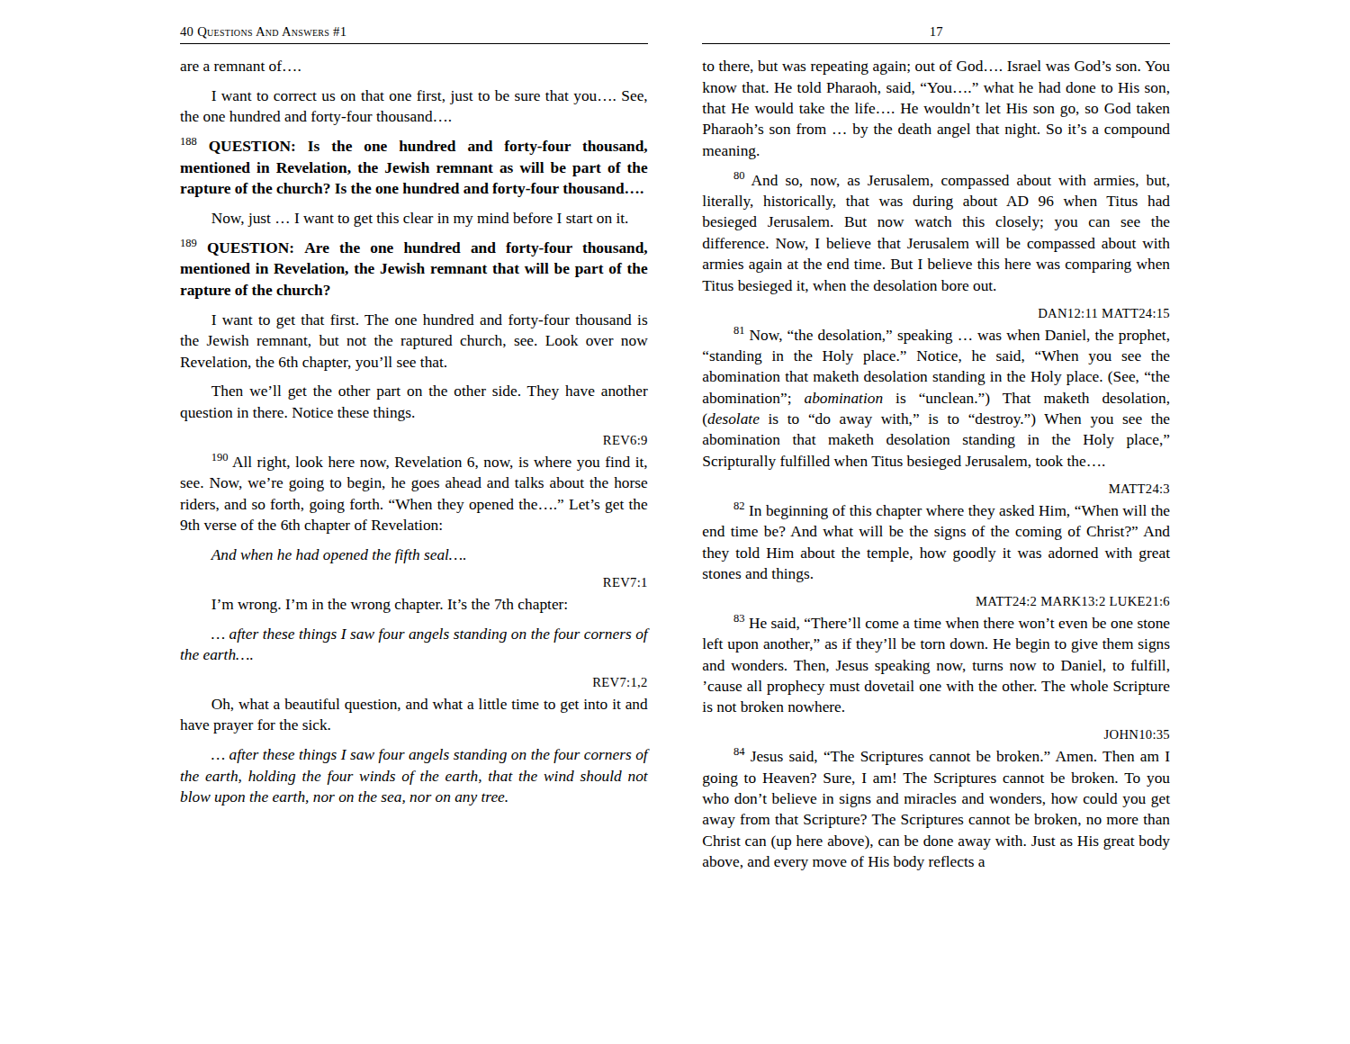40 Questions And Answers #1
are a remnant of….
I want to correct us on that one first, just to be sure that you…. See, the one hundred and forty-four thousand….
188 QUESTION: Is the one hundred and forty-four thousand, mentioned in Revelation, the Jewish remnant as will be part of the rapture of the church? Is the one hundred and forty-four thousand….
Now, just … I want to get this clear in my mind before I start on it.
189 QUESTION: Are the one hundred and forty-four thousand, mentioned in Revelation, the Jewish remnant that will be part of the rapture of the church?
I want to get that first. The one hundred and forty-four thousand is the Jewish remnant, but not the raptured church, see. Look over now Revelation, the 6th chapter, you’ll see that.
Then we’ll get the other part on the other side. They have another question in there. Notice these things.
REV6:9
190 All right, look here now, Revelation 6, now, is where you find it, see. Now, we’re going to begin, he goes ahead and talks about the horse riders, and so forth, going forth. “When they opened the….” Let’s get the 9th verse of the 6th chapter of Revelation:
And when he had opened the fifth seal….
REV7:1
I’m wrong. I’m in the wrong chapter. It’s the 7th chapter:
… after these things I saw four angels standing on the four corners of the earth….
REV7:1,2
Oh, what a beautiful question, and what a little time to get into it and have prayer for the sick.
… after these things I saw four angels standing on the four corners of the earth, holding the four winds of the earth, that the wind should not blow upon the earth, nor on the sea, nor on any tree.
17
to there, but was repeating again; out of God…. Israel was God’s son. You know that. He told Pharaoh, said, “You….” what he had done to His son, that He would take the life…. He wouldn’t let His son go, so God taken Pharaoh’s son from … by the death angel that night. So it’s a compound meaning.
80 And so, now, as Jerusalem, compassed about with armies, but, literally, historically, that was during about AD 96 when Titus had besieged Jerusalem. But now watch this closely; you can see the difference. Now, I believe that Jerusalem will be compassed about with armies again at the end time. But I believe this here was comparing when Titus besieged it, when the desolation bore out.
DAN12:11 MATT24:15
81 Now, “the desolation,” speaking … was when Daniel, the prophet, “standing in the Holy place.” Notice, he said, “When you see the abomination that maketh desolation standing in the Holy place. (See, “the abomination”; abomination is “unclean.”) That maketh desolation, (desolate is to “do away with,” is to “destroy.”) When you see the abomination that maketh desolation standing in the Holy place,” Scripturally fulfilled when Titus besieged Jerusalem, took the….
MATT24:3
82 In beginning of this chapter where they asked Him, “When will the end time be? And what will be the signs of the coming of Christ?” And they told Him about the temple, how goodly it was adorned with great stones and things.
MATT24:2 MARK13:2 LUKE21:6
83 He said, “There’ll come a time when there won’t even be one stone left upon another,” as if they’ll be torn down. He begin to give them signs and wonders. Then, Jesus speaking now, turns now to Daniel, to fulfill, ’cause all prophecy must dovetail one with the other. The whole Scripture is not broken nowhere.
JOHN10:35
84 Jesus said, “The Scriptures cannot be broken.” Amen. Then am I going to Heaven? Sure, I am! The Scriptures cannot be broken. To you who don’t believe in signs and miracles and wonders, how could you get away from that Scripture? The Scriptures cannot be broken, no more than Christ can (up here above), can be done away with. Just as His great body above, and every move of His body reflects a